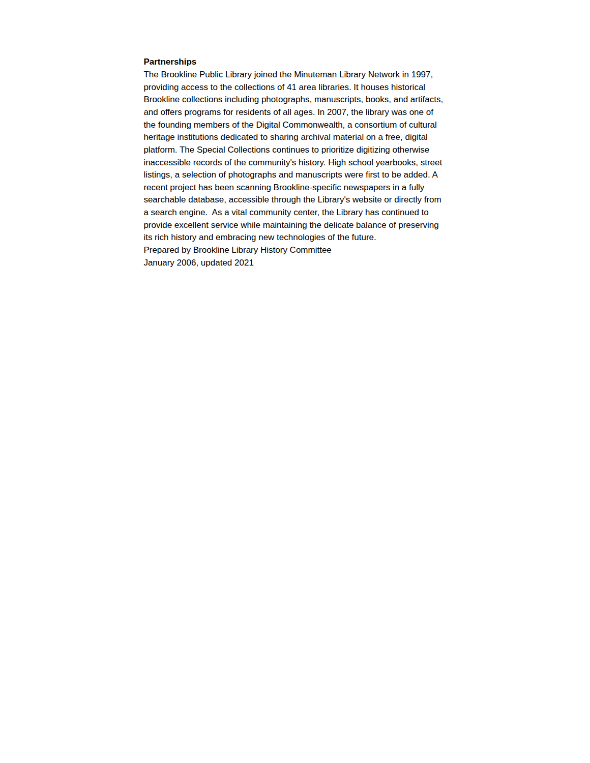Partnerships
The Brookline Public Library joined the Minuteman Library Network in 1997, providing access to the collections of 41 area libraries. It houses historical Brookline collections including photographs, manuscripts, books, and artifacts, and offers programs for residents of all ages. In 2007, the library was one of the founding members of the Digital Commonwealth, a consortium of cultural heritage institutions dedicated to sharing archival material on a free, digital platform. The Special Collections continues to prioritize digitizing otherwise inaccessible records of the community's history. High school yearbooks, street listings, a selection of photographs and manuscripts were first to be added. A recent project has been scanning Brookline-specific newspapers in a fully searchable database, accessible through the Library's website or directly from a search engine. As a vital community center, the Library has continued to provide excellent service while maintaining the delicate balance of preserving its rich history and embracing new technologies of the future.
Prepared by Brookline Library History Committee
January 2006, updated 2021